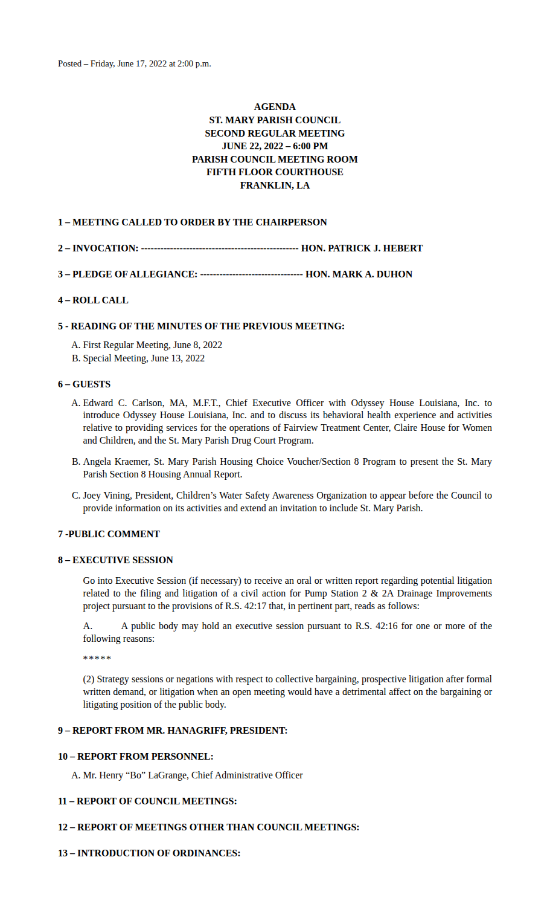Posted – Friday, June 17, 2022 at 2:00 p.m.
Agenda
St. Mary Parish Council
Second Regular Meeting
June 22, 2022 – 6:00 PM
Parish Council Meeting Room
Fifth Floor Courthouse
Franklin, LA
1 – Meeting Called to Order by the Chairperson
2 – Invocation: ------------------------------------------------- Hon. Patrick J. Hebert
3 – Pledge of Allegiance: -------------------------------- Hon. Mark A. Duhon
4 – Roll Call
5 - Reading of the Minutes of the Previous Meeting:
First Regular Meeting, June 8, 2022
Special Meeting, June 13, 2022
6 – Guests
Edward C. Carlson, MA, M.F.T., Chief Executive Officer with Odyssey House Louisiana, Inc. to introduce Odyssey House Louisiana, Inc. and to discuss its behavioral health experience and activities relative to providing services for the operations of Fairview Treatment Center, Claire House for Women and Children, and the St. Mary Parish Drug Court Program.
Angela Kraemer, St. Mary Parish Housing Choice Voucher/Section 8 Program to present the St. Mary Parish Section 8 Housing Annual Report.
Joey Vining, President, Children’s Water Safety Awareness Organization to appear before the Council to provide information on its activities and extend an invitation to include St. Mary Parish.
7 -Public Comment
8 – Executive Session
Go into Executive Session (if necessary) to receive an oral or written report regarding potential litigation related to the filing and litigation of a civil action for Pump Station 2 & 2A Drainage Improvements project pursuant to the provisions of R.S. 42:17 that, in pertinent part, reads as follows:
A. A public body may hold an executive session pursuant to R.S. 42:16 for one or more of the following reasons:
*****
(2) Strategy sessions or negations with respect to collective bargaining, prospective litigation after formal written demand, or litigation when an open meeting would have a detrimental affect on the bargaining or litigating position of the public body.
9 – Report from Mr. Hanagriff, President:
10 – Report from Personnel:
Mr. Henry “Bo” LaGrange, Chief Administrative Officer
11 – Report of Council Meetings:
12 – Report of Meetings Other Than Council Meetings:
13 – Introduction of Ordinances: